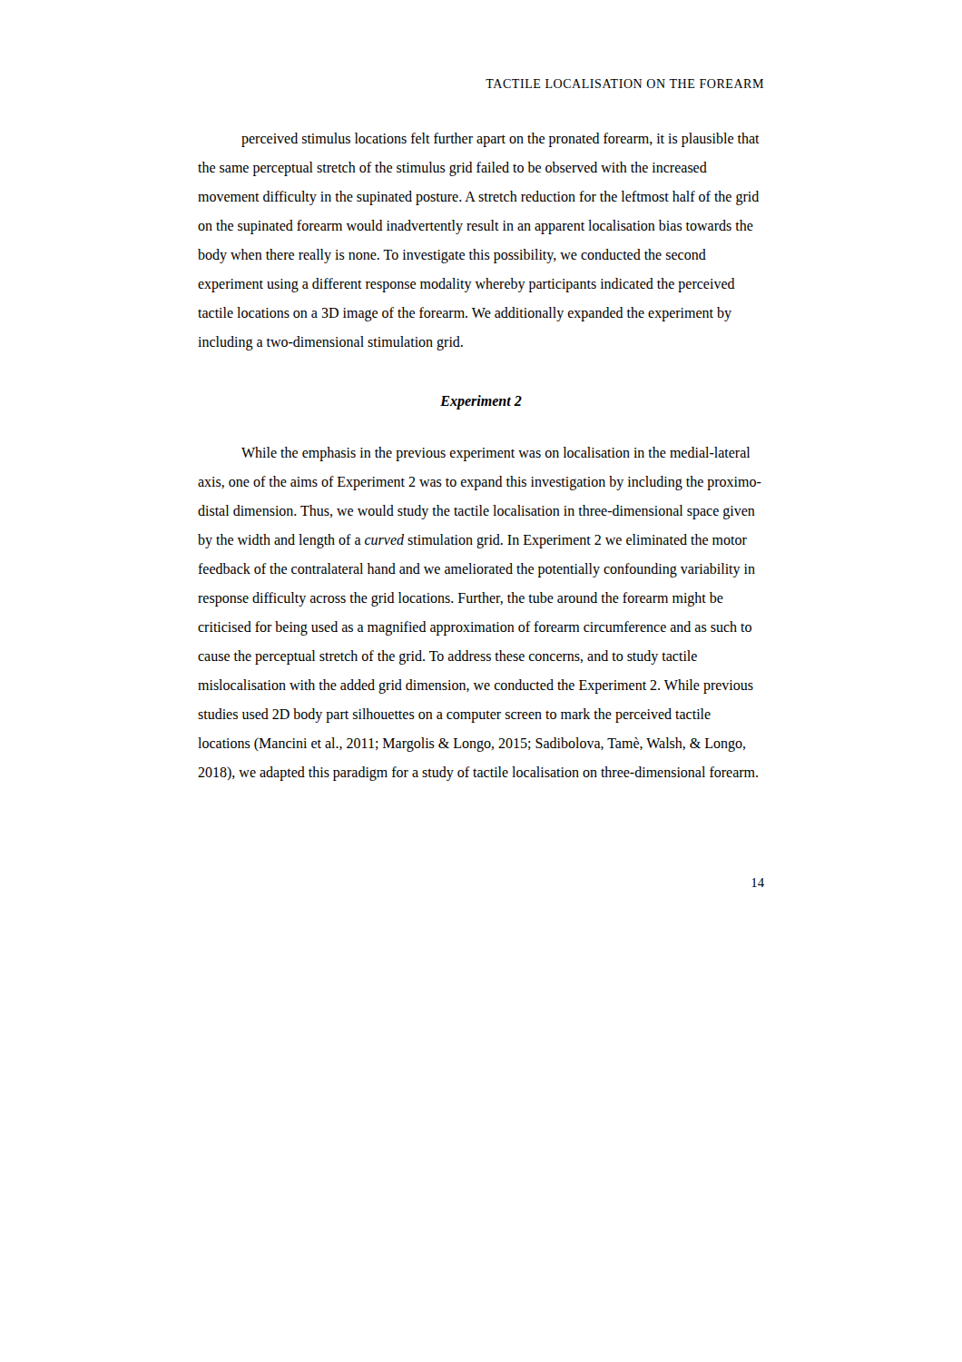TACTILE LOCALISATION ON THE FOREARM
perceived stimulus locations felt further apart on the pronated forearm, it is plausible that the same perceptual stretch of the stimulus grid failed to be observed with the increased movement difficulty in the supinated posture. A stretch reduction for the leftmost half of the grid on the supinated forearm would inadvertently result in an apparent localisation bias towards the body when there really is none. To investigate this possibility, we conducted the second experiment using a different response modality whereby participants indicated the perceived tactile locations on a 3D image of the forearm. We additionally expanded the experiment by including a two-dimensional stimulation grid.
Experiment 2
While the emphasis in the previous experiment was on localisation in the medial-lateral axis, one of the aims of Experiment 2 was to expand this investigation by including the proximo-distal dimension. Thus, we would study the tactile localisation in three-dimensional space given by the width and length of a curved stimulation grid. In Experiment 2 we eliminated the motor feedback of the contralateral hand and we ameliorated the potentially confounding variability in response difficulty across the grid locations. Further, the tube around the forearm might be criticised for being used as a magnified approximation of forearm circumference and as such to cause the perceptual stretch of the grid. To address these concerns, and to study tactile mislocalisation with the added grid dimension, we conducted the Experiment 2. While previous studies used 2D body part silhouettes on a computer screen to mark the perceived tactile locations (Mancini et al., 2011; Margolis & Longo, 2015; Sadibolova, Tamè, Walsh, & Longo, 2018), we adapted this paradigm for a study of tactile localisation on three-dimensional forearm.
14